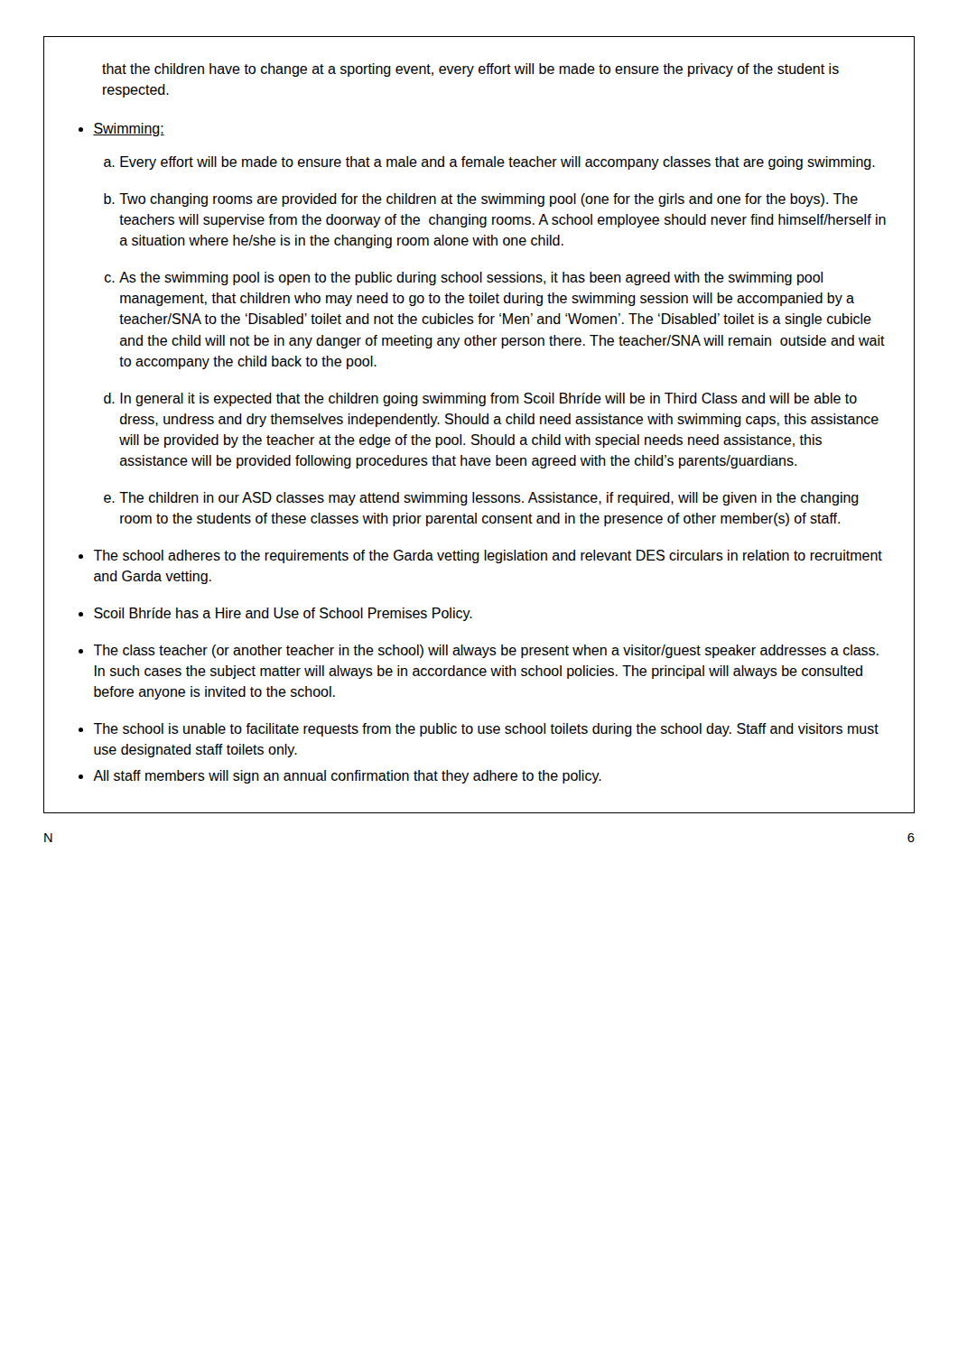that the children have to change at a sporting event, every effort will be made to ensure the privacy of the student is respected.
Swimming:
Every effort will be made to ensure that a male and a female teacher will accompany classes that are going swimming.
Two changing rooms are provided for the children at the swimming pool (one for the girls and one for the boys). The teachers will supervise from the doorway of the changing rooms. A school employee should never find himself/herself in a situation where he/she is in the changing room alone with one child.
As the swimming pool is open to the public during school sessions, it has been agreed with the swimming pool management, that children who may need to go to the toilet during the swimming session will be accompanied by a teacher/SNA to the ‘Disabled’ toilet and not the cubicles for ‘Men’ and ‘Women’. The ‘Disabled’ toilet is a single cubicle and the child will not be in any danger of meeting any other person there. The teacher/SNA will remain outside and wait to accompany the child back to the pool.
In general it is expected that the children going swimming from Scoil Bhríde will be in Third Class and will be able to dress, undress and dry themselves independently. Should a child need assistance with swimming caps, this assistance will be provided by the teacher at the edge of the pool. Should a child with special needs need assistance, this assistance will be provided following procedures that have been agreed with the child’s parents/guardians.
The children in our ASD classes may attend swimming lessons. Assistance, if required, will be given in the changing room to the students of these classes with prior parental consent and in the presence of other member(s) of staff.
The school adheres to the requirements of the Garda vetting legislation and relevant DES circulars in relation to recruitment and Garda vetting.
Scoil Bhríde has a Hire and Use of School Premises Policy.
The class teacher (or another teacher in the school) will always be present when a visitor/guest speaker addresses a class. In such cases the subject matter will always be in accordance with school policies. The principal will always be consulted before anyone is invited to the school.
The school is unable to facilitate requests from the public to use school toilets during the school day. Staff and visitors must use designated staff toilets only.
All staff members will sign an annual confirmation that they adhere to the policy.
N 6